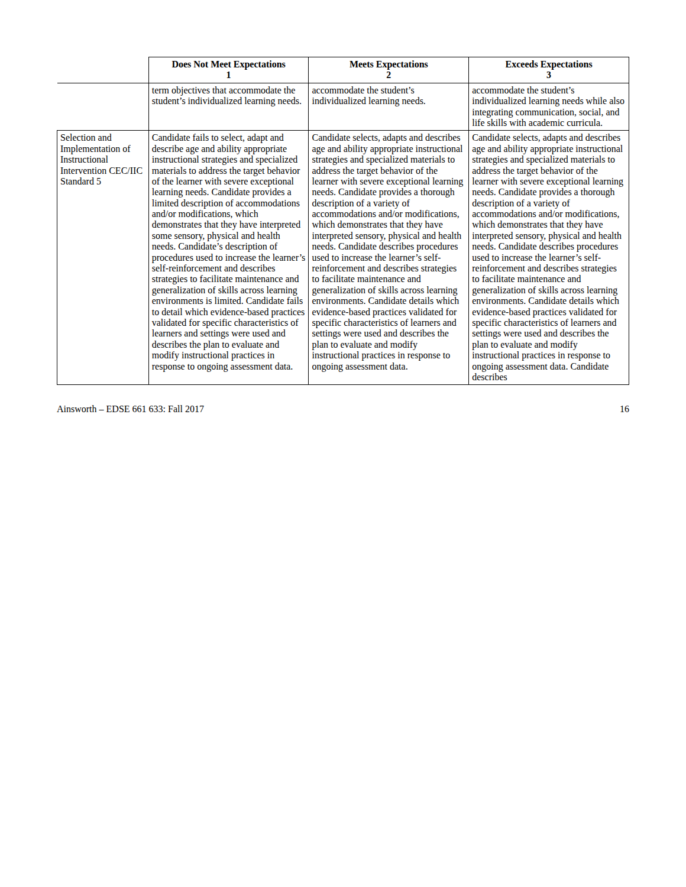| | Does Not Meet Expectations 1 | Meets Expectations 2 | Exceeds Expectations 3 |
| --- | --- | --- | --- |
| | term objectives that accommodate the student’s individualized learning needs. | accommodate the student’s individualized learning needs. | accommodate the student’s individualized learning needs while also integrating communication, social, and life skills with academic curricula. |
| Selection and Implementation of Instructional Intervention CEC/IIC Standard 5 | Candidate fails to select, adapt and describe age and ability appropriate instructional strategies and specialized materials to address the target behavior of the learner with severe exceptional learning needs. Candidate provides a limited description of accommodations and/or modifications, which demonstrates that they have interpreted some sensory, physical and health needs. Candidate’s description of procedures used to increase the learner’s self-reinforcement and describes strategies to facilitate maintenance and generalization of skills across learning environments is limited. Candidate fails to detail which evidence-based practices validated for specific characteristics of learners and settings were used and describes the plan to evaluate and modify instructional practices in response to ongoing assessment data. | Candidate selects, adapts and describes age and ability appropriate instructional strategies and specialized materials to address the target behavior of the learner with severe exceptional learning needs. Candidate provides a thorough description of a variety of accommodations and/or modifications, which demonstrates that they have interpreted sensory, physical and health needs. Candidate describes procedures used to increase the learner’s self-reinforcement and describes strategies to facilitate maintenance and generalization of skills across learning environments. Candidate details which evidence-based practices validated for specific characteristics of learners and settings were used and describes the plan to evaluate and modify instructional practices in response to ongoing assessment data. | Candidate selects, adapts and describes age and ability appropriate instructional strategies and specialized materials to address the target behavior of the learner with severe exceptional learning needs. Candidate provides a thorough description of a variety of accommodations and/or modifications, which demonstrates that they have interpreted sensory, physical and health needs. Candidate describes procedures used to increase the learner’s self-reinforcement and describes strategies to facilitate maintenance and generalization of skills across learning environments. Candidate details which evidence-based practices validated for specific characteristics of learners and settings were used and describes the plan to evaluate and modify instructional practices in response to ongoing assessment data. Candidate describes |
Ainsworth – EDSE 661 633: Fall 2017 16